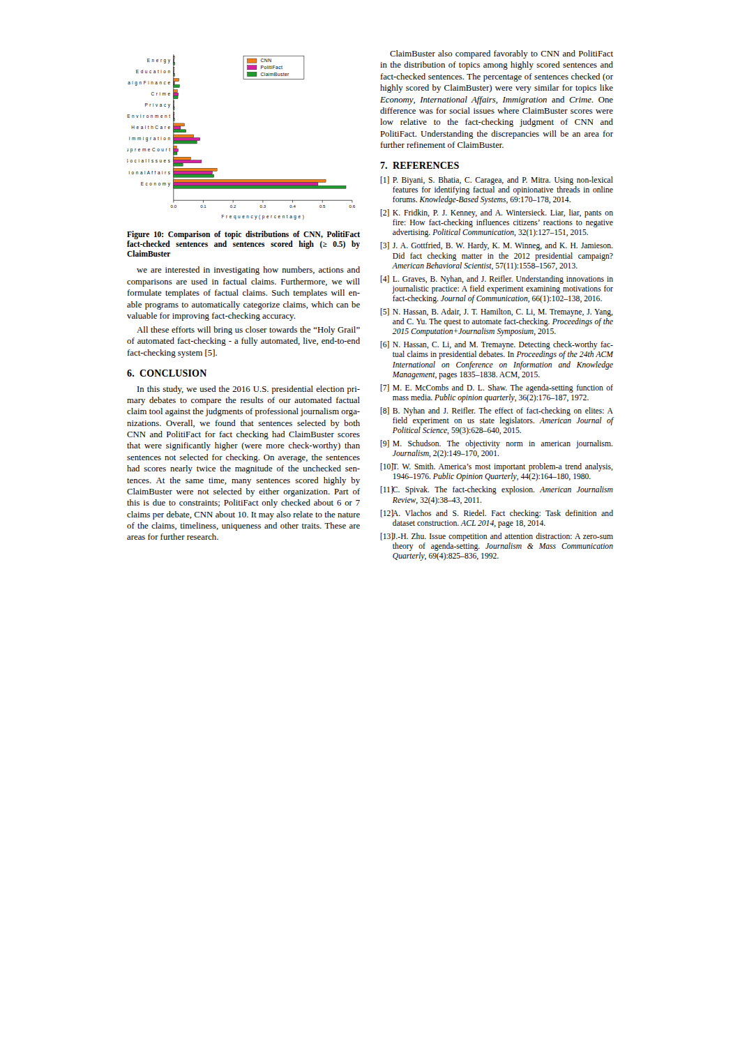CNN PolitiFact ClaimBuster 0.0 0.1 0.2 0.3 0.4 0.5 0.6 F r e q u e n c y ( p e r c e n t a g e ) E n e r g y E d u c a t i o n C a m p a i g n F i n a n c e C r i m e P r i v a c y E n v i r o n m e n t H e a l t h C a r e I m m i g r a t i o n S u p r e m e C o u r t S o c i a l I s s u e s I n t e r n t i o n a l A f f a i r s E c o n o m y
Figure 10: Comparison of topic distributions of CNN, PolitiFact fact-checked sentences and sentences scored high (≥ 0.5) by ClaimBuster
we are interested in investigating how numbers, actions and comparisons are used in factual claims. Furthermore, we will formulate templates of factual claims. Such templates will enable programs to automatically categorize claims, which can be valuable for improving fact-checking accuracy.
All these efforts will bring us closer towards the “Holy Grail” of automated fact-checking - a fully automated, live, end-to-end fact-checking system [5].
6. CONCLUSION
In this study, we used the 2016 U.S. presidential election primary debates to compare the results of our automated factual claim tool against the judgments of professional journalism organizations. Overall, we found that sentences selected by both CNN and PolitiFact for fact checking had ClaimBuster scores that were significantly higher (were more check-worthy) than sentences not selected for checking. On average, the sentences had scores nearly twice the magnitude of the unchecked sentences. At the same time, many sentences scored highly by ClaimBuster were not selected by either organization. Part of this is due to constraints; PolitiFact only checked about 6 or 7 claims per debate, CNN about 10. It may also relate to the nature of the claims, timeliness, uniqueness and other traits. These are areas for further research.
ClaimBuster also compared favorably to CNN and PolitiFact in the distribution of topics among highly scored sentences and fact-checked sentences. The percentage of sentences checked (or highly scored by ClaimBuster) were very similar for topics like Economy, International Affairs, Immigration and Crime. One difference was for social issues where ClaimBuster scores were low relative to the fact-checking judgment of CNN and PolitiFact. Understanding the discrepancies will be an area for further refinement of ClaimBuster.
7. REFERENCES
[1] P. Biyani, S. Bhatia, C. Caragea, and P. Mitra. Using non-lexical features for identifying factual and opinionative threads in online forums. Knowledge-Based Systems, 69:170–178, 2014.
[2] K. Fridkin, P. J. Kenney, and A. Wintersieck. Liar, liar, pants on fire: How fact-checking influences citizens’ reactions to negative advertising. Political Communication, 32(1):127–151, 2015.
[3] J. A. Gottfried, B. W. Hardy, K. M. Winneg, and K. H. Jamieson. Did fact checking matter in the 2012 presidential campaign? American Behavioral Scientist, 57(11):1558–1567, 2013.
[4] L. Graves, B. Nyhan, and J. Reifler. Understanding innovations in journalistic practice: A field experiment examining motivations for fact-checking. Journal of Communication, 66(1):102–138, 2016.
[5] N. Hassan, B. Adair, J. T. Hamilton, C. Li, M. Tremayne, J. Yang, and C. Yu. The quest to automate fact-checking. Proceedings of the 2015 Computation+Journalism Symposium, 2015.
[6] N. Hassan, C. Li, and M. Tremayne. Detecting check-worthy factual claims in presidential debates. In Proceedings of the 24th ACM International on Conference on Information and Knowledge Management, pages 1835–1838. ACM, 2015.
[7] M. E. McCombs and D. L. Shaw. The agenda-setting function of mass media. Public opinion quarterly, 36(2):176–187, 1972.
[8] B. Nyhan and J. Reifler. The effect of fact-checking on elites: A field experiment on us state legislators. American Journal of Political Science, 59(3):628–640, 2015.
[9] M. Schudson. The objectivity norm in american journalism. Journalism, 2(2):149–170, 2001.
[10] T. W. Smith. America’s most important problem-a trend analysis, 1946–1976. Public Opinion Quarterly, 44(2):164–180, 1980.
[11] C. Spivak. The fact-checking explosion. American Journalism Review, 32(4):38–43, 2011.
[12] A. Vlachos and S. Riedel. Fact checking: Task definition and dataset construction. ACL 2014, page 18, 2014.
[13] J.-H. Zhu. Issue competition and attention distraction: A zero-sum theory of agenda-setting. Journalism & Mass Communication Quarterly, 69(4):825–836, 1992.